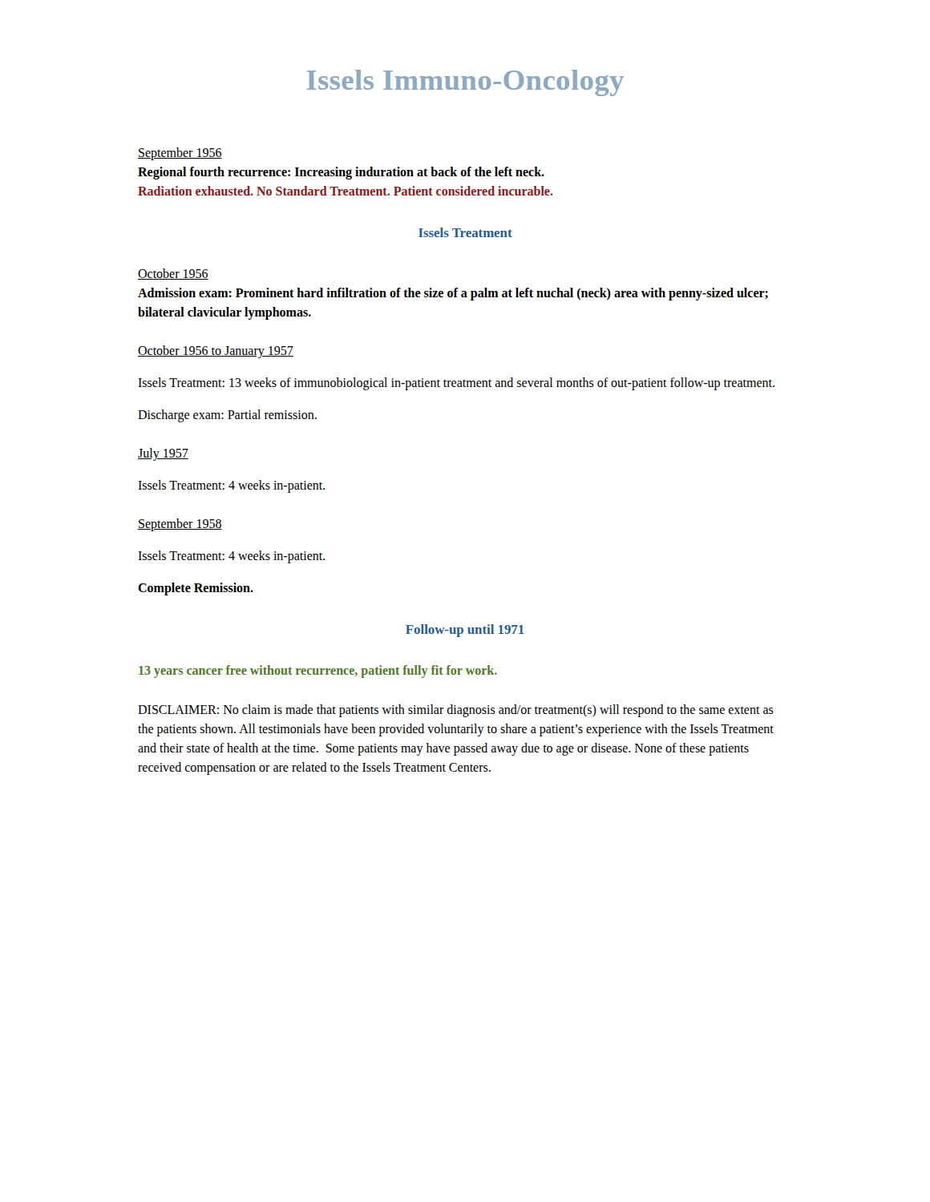Issels Immuno-Oncology
September 1956
Regional fourth recurrence: Increasing induration at back of the left neck.
Radiation exhausted. No Standard Treatment. Patient considered incurable.
Issels Treatment
October 1956
Admission exam: Prominent hard infiltration of the size of a palm at left nuchal (neck) area with penny-sized ulcer; bilateral clavicular lymphomas.
October 1956 to January 1957
Issels Treatment: 13 weeks of immunobiological in-patient treatment and several months of out-patient follow-up treatment.
Discharge exam: Partial remission.
July 1957
Issels Treatment: 4 weeks in-patient.
September 1958
Issels Treatment: 4 weeks in-patient.
Complete Remission.
Follow-up until 1971
13 years cancer free without recurrence, patient fully fit for work.
DISCLAIMER: No claim is made that patients with similar diagnosis and/or treatment(s) will respond to the same extent as the patients shown. All testimonials have been provided voluntarily to share a patient’s experience with the Issels Treatment and their state of health at the time. Some patients may have passed away due to age or disease. None of these patients received compensation or are related to the Issels Treatment Centers.